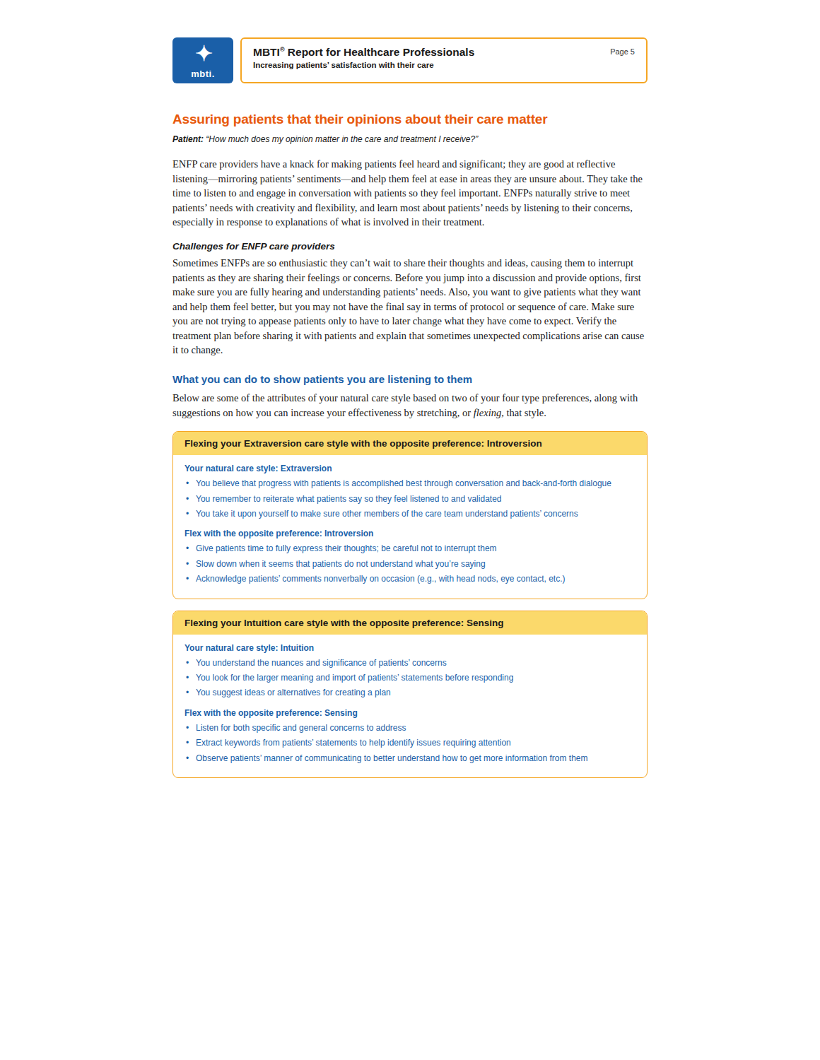✦
mbti.
MBTI® Report for Healthcare Professionals
Increasing patients’ satisfaction with their care
Page 5
Assuring patients that their opinions about their care matter
Patient: “How much does my opinion matter in the care and treatment I receive?”
ENFP care providers have a knack for making patients feel heard and significant; they are good at reflective listening—mirroring patients’ sentiments—and help them feel at ease in areas they are unsure about. They take the time to listen to and engage in conversation with patients so they feel important. ENFPs naturally strive to meet patients’ needs with creativity and flexibility, and learn most about patients’ needs by listening to their concerns, especially in response to explanations of what is involved in their treatment.
Challenges for ENFP care providers
Sometimes ENFPs are so enthusiastic they can’t wait to share their thoughts and ideas, causing them to interrupt patients as they are sharing their feelings or concerns. Before you jump into a discussion and provide options, first make sure you are fully hearing and understanding patients’ needs. Also, you want to give patients what they want and help them feel better, but you may not have the final say in terms of protocol or sequence of care. Make sure you are not trying to appease patients only to have to later change what they have come to expect. Verify the treatment plan before sharing it with patients and explain that sometimes unexpected complications arise can cause it to change.
What you can do to show patients you are listening to them
Below are some of the attributes of your natural care style based on two of your four type preferences, along with suggestions on how you can increase your effectiveness by stretching, or flexing, that style.
Flexing your Extraversion care style with the opposite preference: Introversion
Your natural care style: Extraversion
You believe that progress with patients is accomplished best through conversation and back-and-forth dialogue
You remember to reiterate what patients say so they feel listened to and validated
You take it upon yourself to make sure other members of the care team understand patients’ concerns
Flex with the opposite preference: Introversion
Give patients time to fully express their thoughts; be careful not to interrupt them
Slow down when it seems that patients do not understand what you’re saying
Acknowledge patients’ comments nonverbally on occasion (e.g., with head nods, eye contact, etc.)
Flexing your Intuition care style with the opposite preference: Sensing
Your natural care style: Intuition
You understand the nuances and significance of patients’ concerns
You look for the larger meaning and import of patients’ statements before responding
You suggest ideas or alternatives for creating a plan
Flex with the opposite preference: Sensing
Listen for both specific and general concerns to address
Extract keywords from patients’ statements to help identify issues requiring attention
Observe patients’ manner of communicating to better understand how to get more information from them